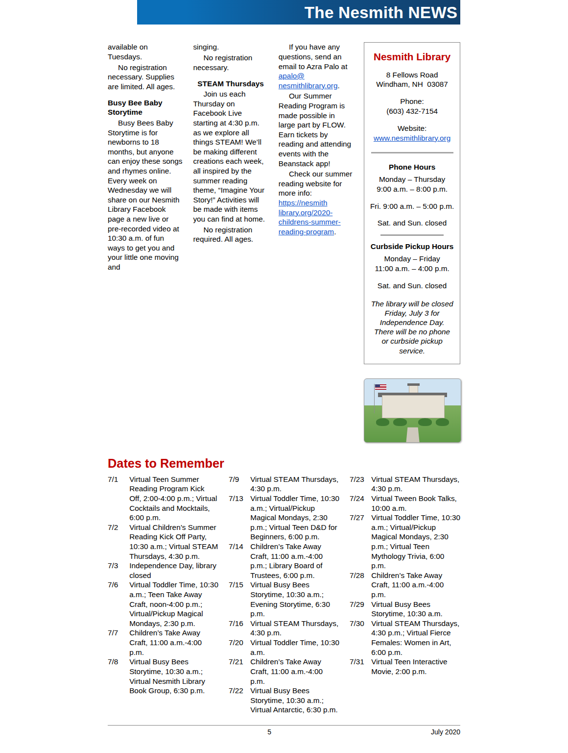The Nesmith NEWS
available on Tuesdays.
No registration necessary. Supplies are limited. All ages.
Busy Bee Baby Storytime
Busy Bees Baby Storytime is for newborns to 18 months, but anyone can enjoy these songs and rhymes online. Every week on Wednesday we will share on our Nesmith Library Facebook page a new live or pre-recorded video at 10:30 a.m. of fun ways to get you and your little one moving and
singing.
No registration necessary.
STEAM Thursdays
Join us each Thursday on Facebook Live starting at 4:30 p.m. as we explore all things STEAM! We’ll be making different creations each week, all inspired by the summer reading theme, “Imagine Your Story!” Activities will be made with items you can find at home.
No registration required. All ages.
If you have any questions, send an email to Azra Palo at apalo@ nesmithlibrary.org.
Our Summer Reading Program is made possible in large part by FLOW. Earn tickets by reading and attending events with the Beanstack app!
Check our summer reading website for more info: https://nesmith library.org/2020-childrens-summer-reading-program.
Nesmith Library
8 Fellows Road
Windham, NH 03087
Phone:
(603) 432-7154
Website:
www.nesmithlibrary.org
Phone Hours
Monday – Thursday
9:00 a.m. – 8:00 p.m.
Fri. 9:00 a.m. – 5:00 p.m.
Sat. and Sun. closed
Curbside Pickup Hours
Monday – Friday
11:00 a.m. – 4:00 p.m.
Sat. and Sun. closed
The library will be closed Friday, July 3 for Independence Day. There will be no phone or curbside pickup service.
Dates to Remember
7/1
Virtual Teen Summer Reading Program Kick Off, 2:00-4:00 p.m.; Virtual Cocktails and Mocktails, 6:00 p.m.
7/2
Virtual Children’s Summer Reading Kick Off Party, 10:30 a.m.; Virtual STEAM Thursdays, 4:30 p.m.
7/3
Independence Day, library closed
7/6
Virtual Toddler Time, 10:30 a.m.; Teen Take Away Craft, noon-4:00 p.m.; Virtual/Pickup Magical Mondays, 2:30 p.m.
7/7
Children’s Take Away Craft, 11:00 a.m.-4:00 p.m.
7/8
Virtual Busy Bees Storytime, 10:30 a.m.; Virtual Nesmith Library Book Group, 6:30 p.m.
7/9
Virtual STEAM Thursdays, 4:30 p.m.
7/13
Virtual Toddler Time, 10:30 a.m.; Virtual/Pickup Magical Mondays, 2:30 p.m.; Virtual Teen D&D for Beginners, 6:00 p.m.
7/14
Children’s Take Away Craft, 11:00 a.m.-4:00 p.m.; Library Board of Trustees, 6:00 p.m.
7/15
Virtual Busy Bees Storytime, 10:30 a.m.; Evening Storytime, 6:30 p.m.
7/16
Virtual STEAM Thursdays, 4:30 p.m.
7/20
Virtual Toddler Time, 10:30 a.m.
7/21
Children’s Take Away Craft, 11:00 a.m.-4:00 p.m.
7/22
Virtual Busy Bees Storytime, 10:30 a.m.; Virtual Antarctic, 6:30 p.m.
7/23
Virtual STEAM Thursdays, 4:30 p.m.
7/24
Virtual Tween Book Talks, 10:00 a.m.
7/27
Virtual Toddler Time, 10:30 a.m.; Virtual/Pickup Magical Mondays, 2:30 p.m.; Virtual Teen Mythology Trivia, 6:00 p.m.
7/28
Children’s Take Away Craft, 11:00 a.m.-4:00 p.m.
7/29
Virtual Busy Bees Storytime, 10:30 a.m.
7/30
Virtual STEAM Thursdays, 4:30 p.m.; Virtual Fierce Females: Women in Art, 6:00 p.m.
7/31
Virtual Teen Interactive Movie, 2:00 p.m.
5
July 2020